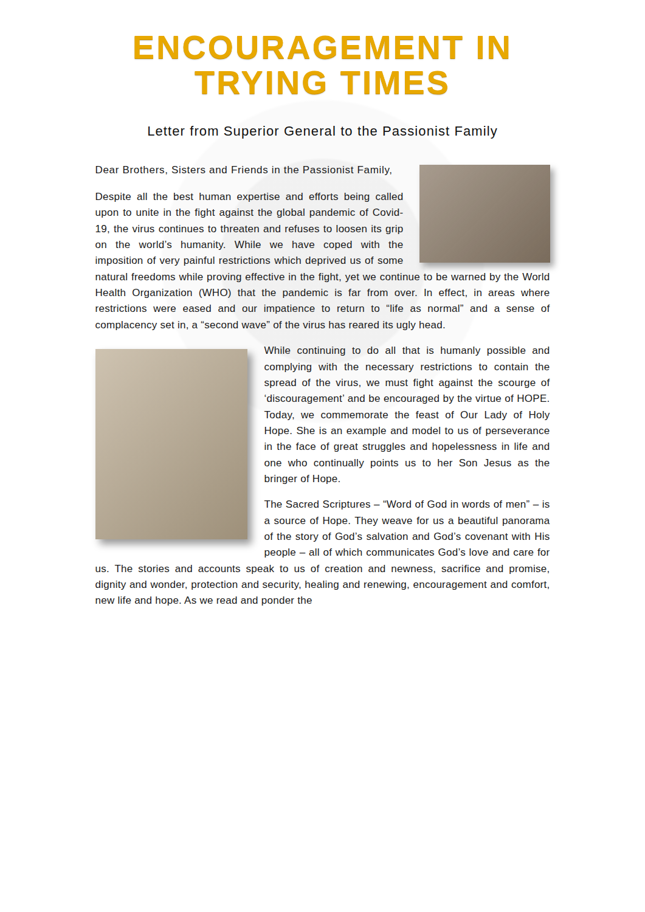Encouragement in
Trying Times
Letter from Superior General to the Passionist Family
Dear Brothers, Sisters and Friends in the Passionist Family,
Despite all the best human expertise and efforts being called upon to unite in the fight against the global pandemic of Covid-19, the virus continues to threaten and refuses to loosen its grip on the world’s humanity. While we have coped with the imposition of very painful restrictions which deprived us of some natural freedoms while proving effective in the fight, yet we continue to be warned by the World Health Organization (WHO) that the pandemic is far from over. In effect, in areas where restrictions were eased and our impatience to return to “life as normal” and a sense of complacency set in, a “second wave” of the virus has reared its ugly head.
While continuing to do all that is humanly possible and complying with the necessary restrictions to contain the spread of the virus, we must fight against the scourge of ‘discouragement’ and be encouraged by the virtue of HOPE. Today, we commemorate the feast of Our Lady of Holy Hope. She is an example and model to us of perseverance in the face of great struggles and hopelessness in life and one who continually points us to her Son Jesus as the bringer of Hope.
The Sacred Scriptures – “Word of God in words of men” – is a source of Hope. They weave for us a beautiful panorama of the story of God’s salvation and God’s covenant with His people – all of which communicates God’s love and care for us. The stories and accounts speak to us of creation and newness, sacrifice and promise, dignity and wonder, protection and security, healing and renewing, encouragement and comfort, new life and hope. As we read and ponder the